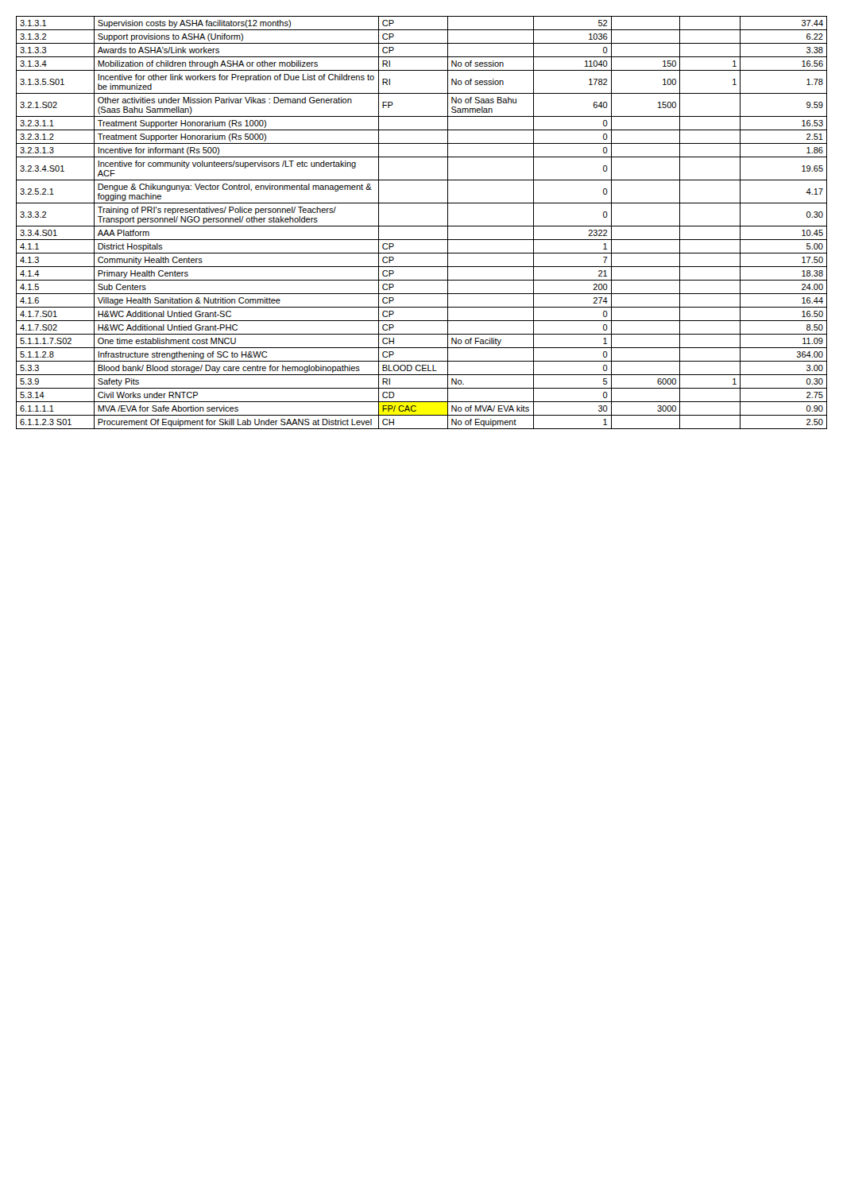| 3.1.3.1 | Supervision costs by ASHA facilitators(12 months) | CP | | 52 | | | 37.44 |
| 3.1.3.2 | Support provisions to ASHA (Uniform) | CP | | 1036 | | | 6.22 |
| 3.1.3.3 | Awards to ASHA's/Link workers | CP | | 0 | | | 3.38 |
| 3.1.3.4 | Mobilization of children through ASHA or other mobilizers | RI | No of session | 11040 | 150 | 1 | 16.56 |
| 3.1.3.5.S01 | Incentive for other link workers for Prepration of Due List of Childrens to be immunized | RI | No of session | 1782 | 100 | 1 | 1.78 |
| 3.2.1.S02 | Other activities under Mission Parivar Vikas : Demand Generation (Saas Bahu Sammellan) | FP | No of Saas Bahu Sammelan | 640 | 1500 | | 9.59 |
| 3.2.3.1.1 | Treatment Supporter Honorarium (Rs 1000) | | | 0 | | | 16.53 |
| 3.2.3.1.2 | Treatment Supporter Honorarium (Rs 5000) | | | 0 | | | 2.51 |
| 3.2.3.1.3 | Incentive for informant (Rs 500) | | | 0 | | | 1.86 |
| 3.2.3.4.S01 | Incentive for community volunteers/supervisors /LT etc undertaking ACF | | | 0 | | | 19.65 |
| 3.2.5.2.1 | Dengue & Chikungunya: Vector Control, environmental management & fogging machine | | | 0 | | | 4.17 |
| 3.3.3.2 | Training of PRI's representatives/ Police personnel/ Teachers/ Transport personnel/ NGO personnel/ other stakeholders | | | 0 | | | 0.30 |
| 3.3.4.S01 | AAA Platform | | | 2322 | | | 10.45 |
| 4.1.1 | District Hospitals | CP | | 1 | | | 5.00 |
| 4.1.3 | Community Health Centers | CP | | 7 | | | 17.50 |
| 4.1.4 | Primary Health Centers | CP | | 21 | | | 18.38 |
| 4.1.5 | Sub Centers | CP | | 200 | | | 24.00 |
| 4.1.6 | Village Health Sanitation & Nutrition Committee | CP | | 274 | | | 16.44 |
| 4.1.7.S01 | H&WC Additional Untied Grant-SC | CP | | 0 | | | 16.50 |
| 4.1.7.S02 | H&WC Additional Untied Grant-PHC | CP | | 0 | | | 8.50 |
| 5.1.1.1.7.S02 | One time establishment cost MNCU | CH | No of Facility | 1 | | | 11.09 |
| 5.1.1.2.8 | Infrastructure strengthening of SC to H&WC | CP | | 0 | | | 364.00 |
| 5.3.3 | Blood bank/ Blood storage/ Day care centre for hemoglobinopathies | BLOOD CELL | | 0 | | | 3.00 |
| 5.3.9 | Safety Pits | RI | No. | 5 | 6000 | 1 | 0.30 |
| 5.3.14 | Civil Works under RNTCP | CD | | 0 | | | 2.75 |
| 6.1.1.1.1 | MVA /EVA for Safe Abortion services | FP/ CAC | No of MVA/ EVA kits | 30 | 3000 | | 0.90 |
| 6.1.1.2.3 S01 | Procurement Of Equipment for Skill Lab Under SAANS at District Level | CH | No of Equipment | 1 | | | 2.50 |